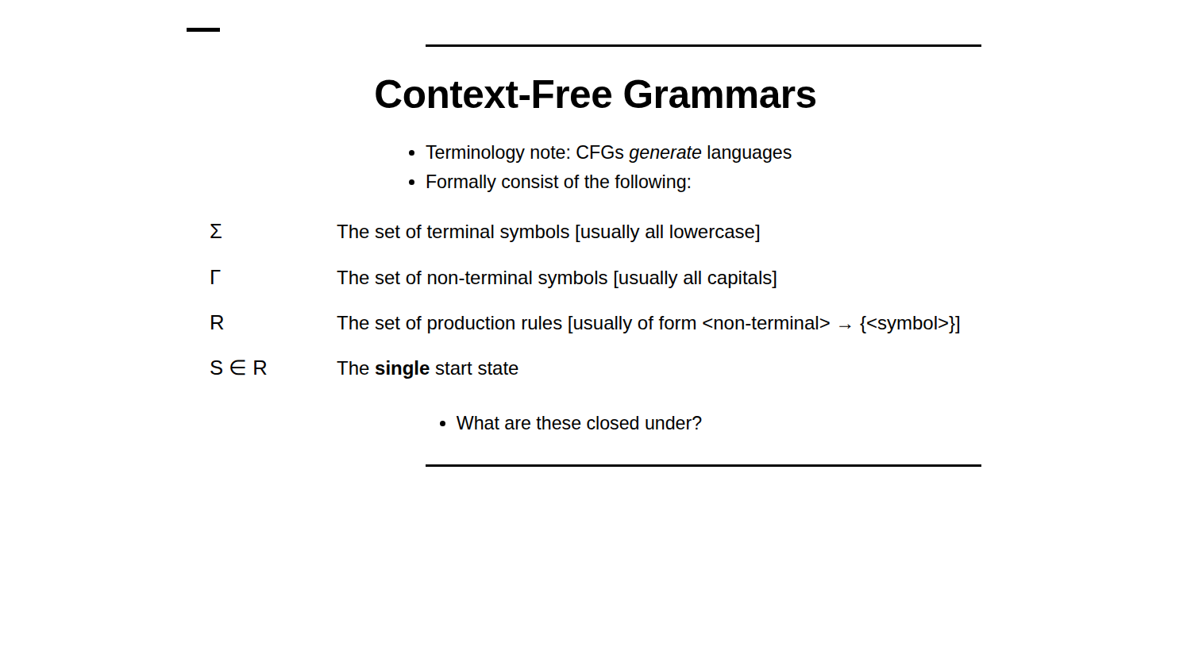Context-Free Grammars
Terminology note: CFGs generate languages
Formally consist of the following:
Σ
The set of terminal symbols [usually all lowercase]
Γ
The set of non-terminal symbols [usually all capitals]
R
The set of production rules [usually of form <non-terminal> → {<symbol>}]
S ∈ R
The single start state
What are these closed under?